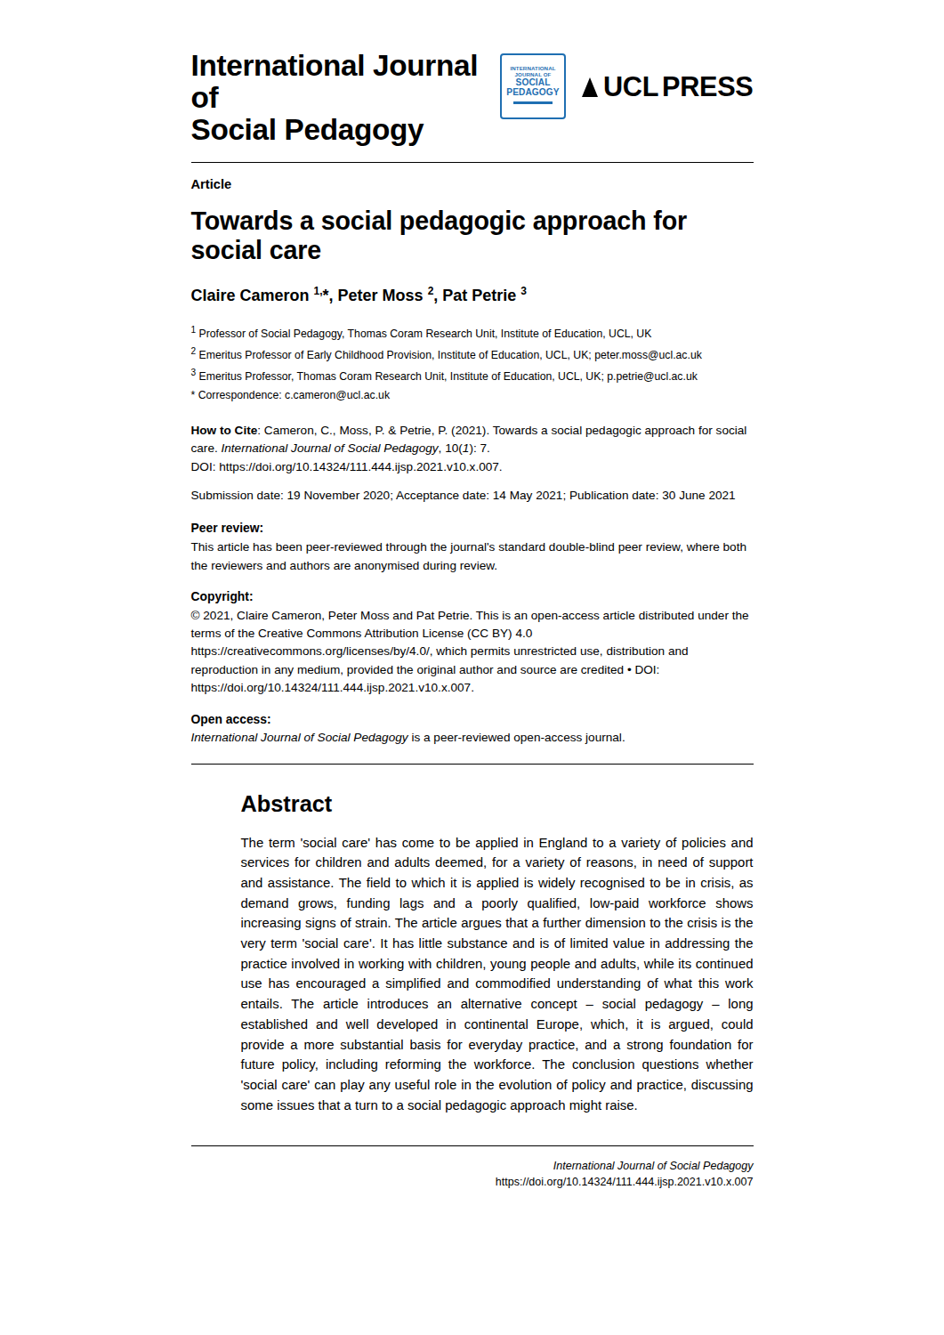International Journal of
Social Pedagogy
INTERNATIONAL
JOURNAL OF
SOCIAL
PEDAGOGY
UCL PRESS
Article
Towards a social pedagogic approach for social care
Claire Cameron 1,*, Peter Moss 2, Pat Petrie 3
1 Professor of Social Pedagogy, Thomas Coram Research Unit, Institute of Education, UCL, UK
2 Emeritus Professor of Early Childhood Provision, Institute of Education, UCL, UK; peter.moss@ucl.ac.uk
3 Emeritus Professor, Thomas Coram Research Unit, Institute of Education, UCL, UK; p.petrie@ucl.ac.uk
* Correspondence: c.cameron@ucl.ac.uk
How to Cite: Cameron, C., Moss, P. & Petrie, P. (2021). Towards a social pedagogic approach for social care. International Journal of Social Pedagogy, 10(1): 7.
DOI: https://doi.org/10.14324/111.444.ijsp.2021.v10.x.007.
Submission date: 19 November 2020; Acceptance date: 14 May 2021; Publication date: 30 June 2021
Peer review:
This article has been peer-reviewed through the journal's standard double-blind peer review, where both the reviewers and authors are anonymised during review.
Copyright:
© 2021, Claire Cameron, Peter Moss and Pat Petrie. This is an open-access article distributed under the terms of the Creative Commons Attribution License (CC BY) 4.0 https://creativecommons.org/licenses/by/4.0/, which permits unrestricted use, distribution and reproduction in any medium, provided the original author and source are credited • DOI: https://doi.org/10.14324/111.444.ijsp.2021.v10.x.007.
Open access:
International Journal of Social Pedagogy is a peer-reviewed open-access journal.
Abstract
The term 'social care' has come to be applied in England to a variety of policies and services for children and adults deemed, for a variety of reasons, in need of support and assistance. The field to which it is applied is widely recognised to be in crisis, as demand grows, funding lags and a poorly qualified, low-paid workforce shows increasing signs of strain. The article argues that a further dimension to the crisis is the very term 'social care'. It has little substance and is of limited value in addressing the practice involved in working with children, young people and adults, while its continued use has encouraged a simplified and commodified understanding of what this work entails. The article introduces an alternative concept – social pedagogy – long established and well developed in continental Europe, which, it is argued, could provide a more substantial basis for everyday practice, and a strong foundation for future policy, including reforming the workforce. The conclusion questions whether 'social care' can play any useful role in the evolution of policy and practice, discussing some issues that a turn to a social pedagogic approach might raise.
International Journal of Social Pedagogy
https://doi.org/10.14324/111.444.ijsp.2021.v10.x.007